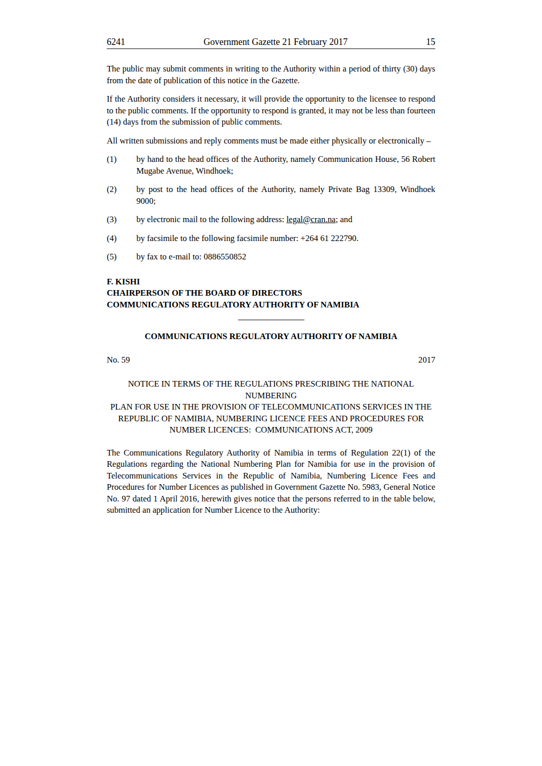6241
Government Gazette 21 February 2017
15
The public may submit comments in writing to the Authority within a period of thirty (30) days from the date of publication of this notice in the Gazette.
If the Authority considers it necessary, it will provide the opportunity to the licensee to respond to the public comments. If the opportunity to respond is granted, it may not be less than fourteen (14) days from the submission of public comments.
All written submissions and reply comments must be made either physically or electronically –
(1)
by hand to the head offices of the Authority, namely Communication House, 56 Robert Mugabe Avenue, Windhoek;
(2)
by post to the head offices of the Authority, namely Private Bag 13309, Windhoek 9000;
(3)
by electronic mail to the following address: legal@cran.na; and
(4)
by facsimile to the following facsimile number: +264 61 222790.
(5)
by fax to e-mail to: 0886550852
F. KISHI
CHAIRPERSON OF THE BOARD OF DIRECTORS
COMMUNICATIONS REGULATORY AUTHORITY OF NAMIBIA
COMMUNICATIONS REGULATORY AUTHORITY OF NAMIBIA
No. 59
2017
NOTICE IN TERMS OF THE REGULATIONS PRESCRIBING THE NATIONAL NUMBERING
PLAN FOR USE IN THE PROVISION OF TELECOMMUNICATIONS SERVICES IN THE
REPUBLIC OF NAMIBIA, NUMBERING LICENCE FEES AND PROCEDURES FOR
NUMBER LICENCES: COMMUNICATIONS ACT, 2009
The Communications Regulatory Authority of Namibia in terms of Regulation 22(1) of the Regulations regarding the National Numbering Plan for Namibia for use in the provision of Telecommunications Services in the Republic of Namibia, Numbering Licence Fees and Procedures for Number Licences as published in Government Gazette No. 5983, General Notice No. 97 dated 1 April 2016, herewith gives notice that the persons referred to in the table below, submitted an application for Number Licence to the Authority: